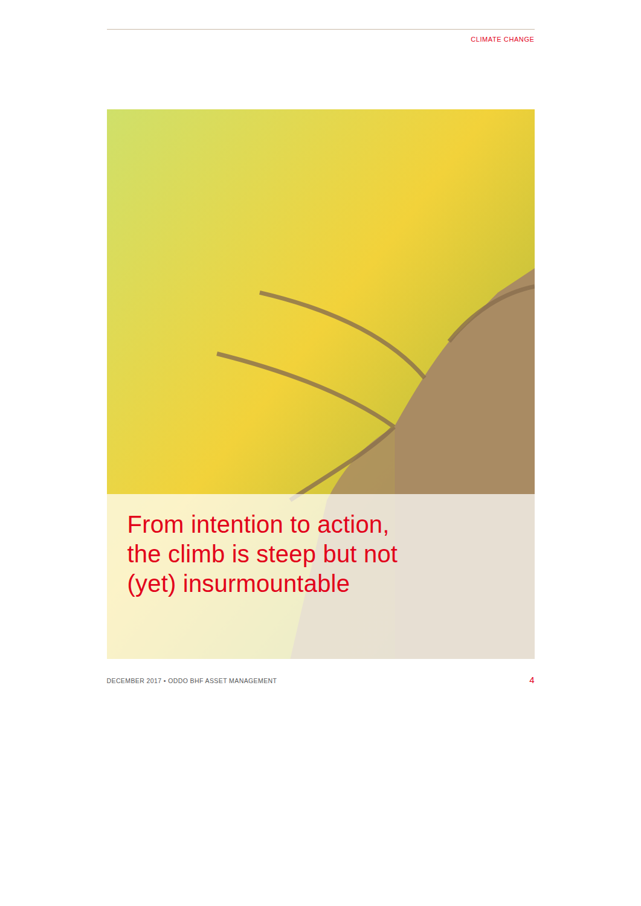Climate change
From intention to action,
the climb is steep but not
(yet) insurmountable
December 2017 • Oddo BHF Asset Management
4